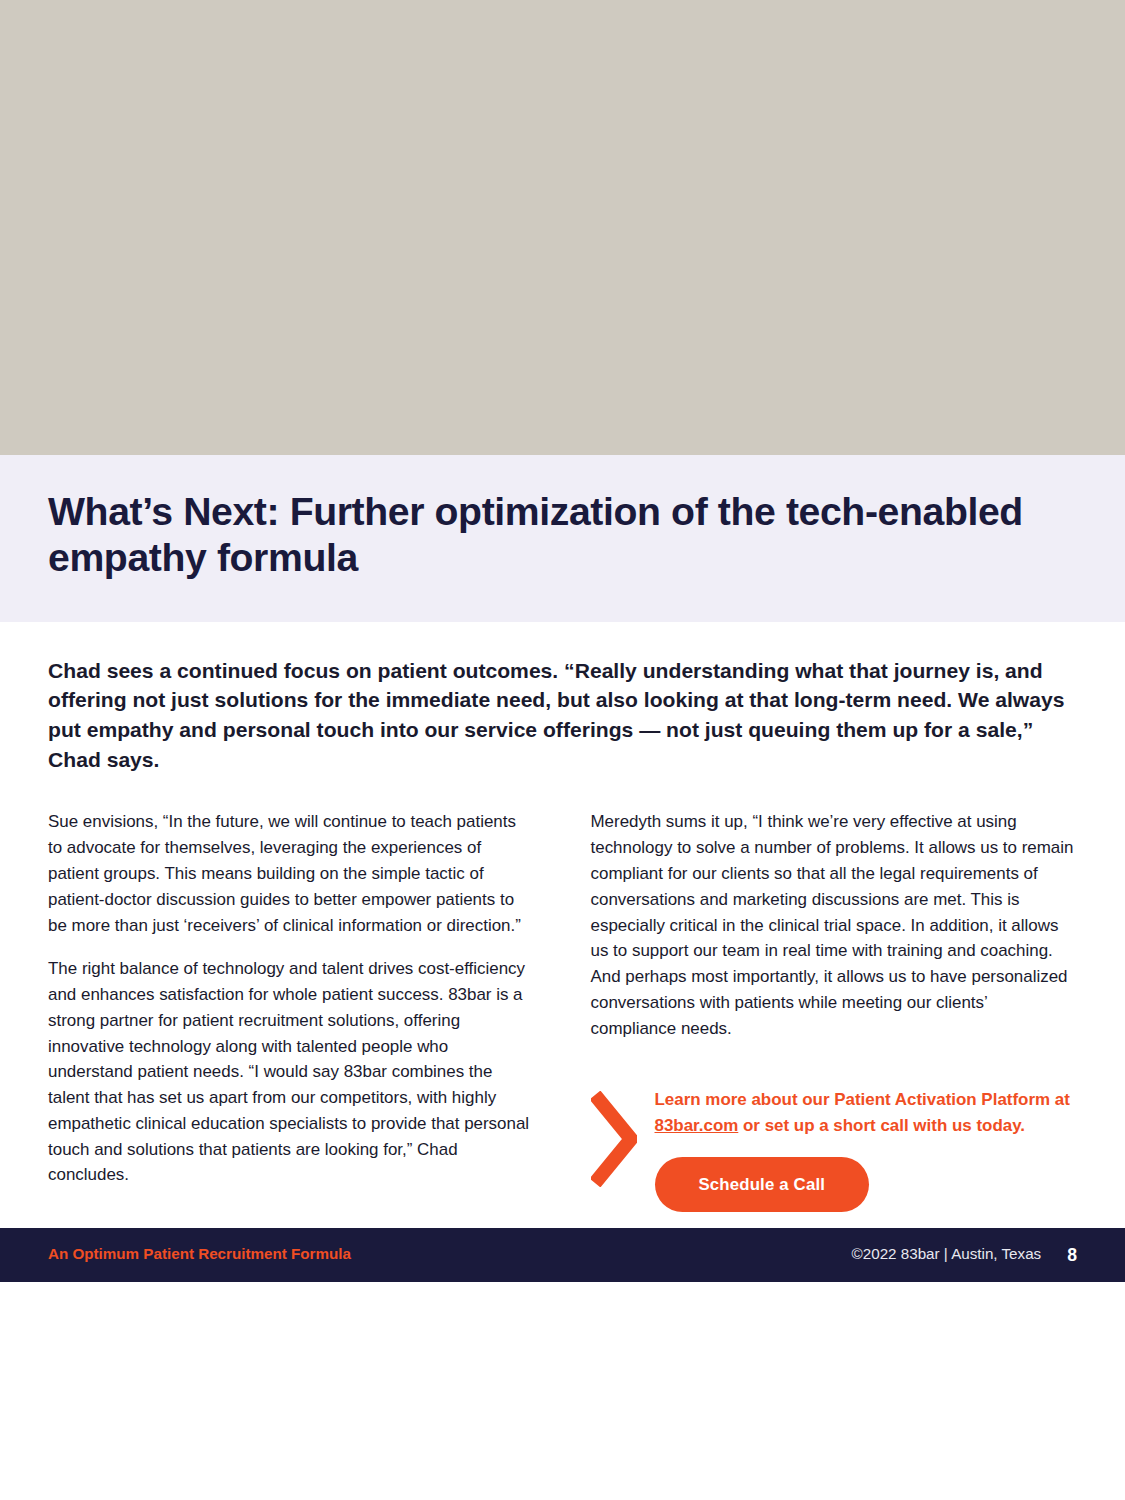What’s Next: Further optimization of the tech-enabled empathy formula
Chad sees a continued focus on patient outcomes. “Really understanding what that journey is, and offering not just solutions for the immediate need, but also looking at that long-term need. We always put empathy and personal touch into our service offerings — not just queuing them up for a sale,” Chad says.
Sue envisions, “In the future, we will continue to teach patients to advocate for themselves, leveraging the experiences of patient groups. This means building on the simple tactic of patient-doctor discussion guides to better empower patients to be more than just ‘receivers’ of clinical information or direction.”
The right balance of technology and talent drives cost-efficiency and enhances satisfaction for whole patient success. 83bar is a strong partner for patient recruitment solutions, offering innovative technology along with talented people who understand patient needs. “I would say 83bar combines the talent that has set us apart from our competitors, with highly empathetic clinical education specialists to provide that personal touch and solutions that patients are looking for,” Chad concludes.
Meredyth sums it up, “I think we’re very effective at using technology to solve a number of problems. It allows us to remain compliant for our clients so that all the legal requirements of conversations and marketing discussions are met. This is especially critical in the clinical trial space. In addition, it allows us to support our team in real time with training and coaching. And perhaps most importantly, it allows us to have personalized conversations with patients while meeting our clients’ compliance needs.
Learn more about our Patient Activation Platform at 83bar.com or set up a short call with us today.
Schedule a Call
An Optimum Patient Recruitment Formula
©2022 83bar | Austin, Texas 8